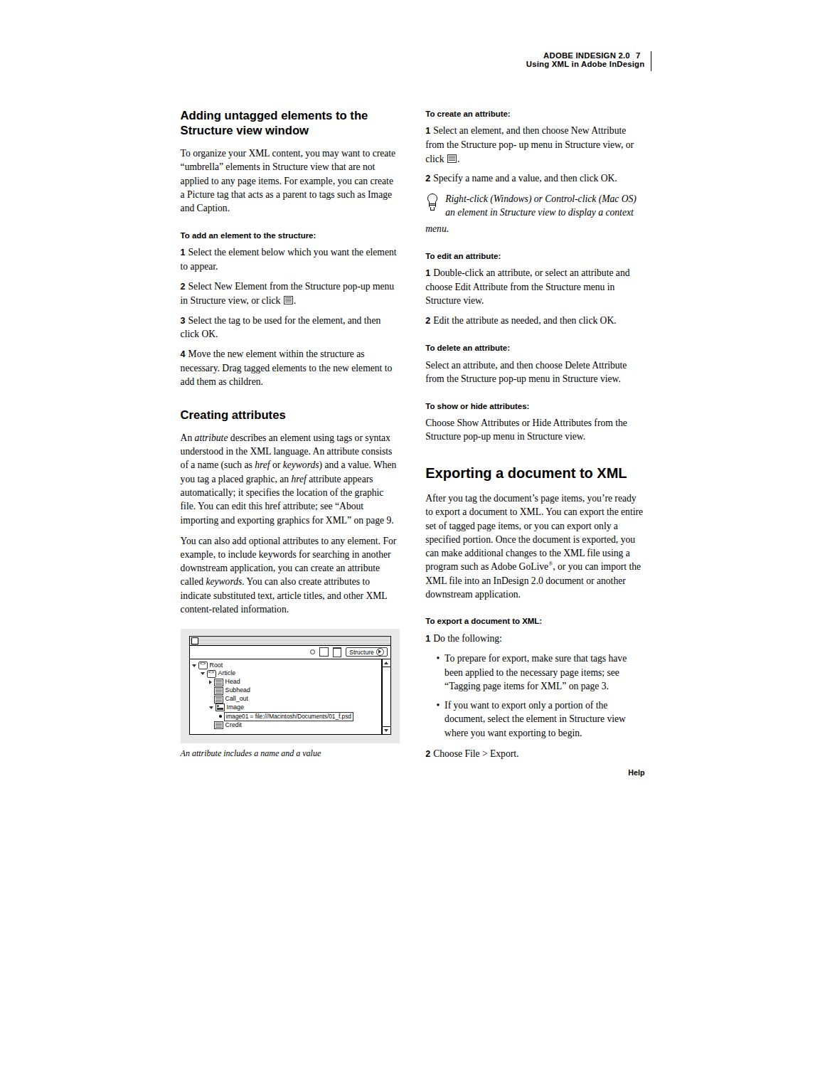ADOBE INDESIGN 2.07 Using XML in Adobe InDesign
Adding untagged elements to the Structure view window
To organize your XML content, you may want to create “umbrella” elements in Structure view that are not applied to any page items. For example, you can create a Picture tag that acts as a parent to tags such as Image and Caption.
To add an element to the structure:
1 Select the element below which you want the element to appear.
2 Select New Element from the Structure pop-up menu in Structure view, or click .
3 Select the tag to be used for the element, and then click OK.
4 Move the new element within the structure as necessary. Drag tagged elements to the new element to add them as children.
Creating attributes
An attribute describes an element using tags or syntax understood in the XML language. An attribute consists of a name (such as href or keywords) and a value. When you tag a placed graphic, an href attribute appears automatically; it specifies the location of the graphic file. You can edit this href attribute; see “About importing and exporting graphics for XML” on page 9.
You can also add optional attributes to any element. For example, to include keywords for searching in another downstream application, you can create an attribute called keywords. You can also create attributes to indicate substituted text, article titles, and other XML content-related information.
Structure
Root
Article
Head
Subhead
Call_out
Image
image01 = file:///Macintosh/Documents/01_f.psd
Credit
An attribute includes a name and a value
To create an attribute:
1 Select an element, and then choose New Attribute from the Structure pop- up menu in Structure view, or click .
2 Specify a name and a value, and then click OK.
Right-click (Windows) or Control-click (Mac OS) an element in Structure view to display a context
menu.
To edit an attribute:
1 Double-click an attribute, or select an attribute and choose Edit Attribute from the Structure menu in Structure view.
2 Edit the attribute as needed, and then click OK.
To delete an attribute:
Select an attribute, and then choose Delete Attribute from the Structure pop-up menu in Structure view.
To show or hide attributes:
Choose Show Attributes or Hide Attributes from the Structure pop-up menu in Structure view.
Exporting a document to XML
After you tag the document’s page items, you’re ready to export a document to XML. You can export the entire set of tagged page items, or you can export only a specified portion. Once the document is exported, you can make additional changes to the XML file using a program such as Adobe GoLive®, or you can import the XML file into an InDesign 2.0 document or another downstream application.
To export a document to XML:
1 Do the following:
To prepare for export, make sure that tags have been applied to the necessary page items; see “Tagging page items for XML” on page 3.
If you want to export only a portion of the document, select the element in Structure view where you want exporting to begin.
2 Choose File > Export.
Help